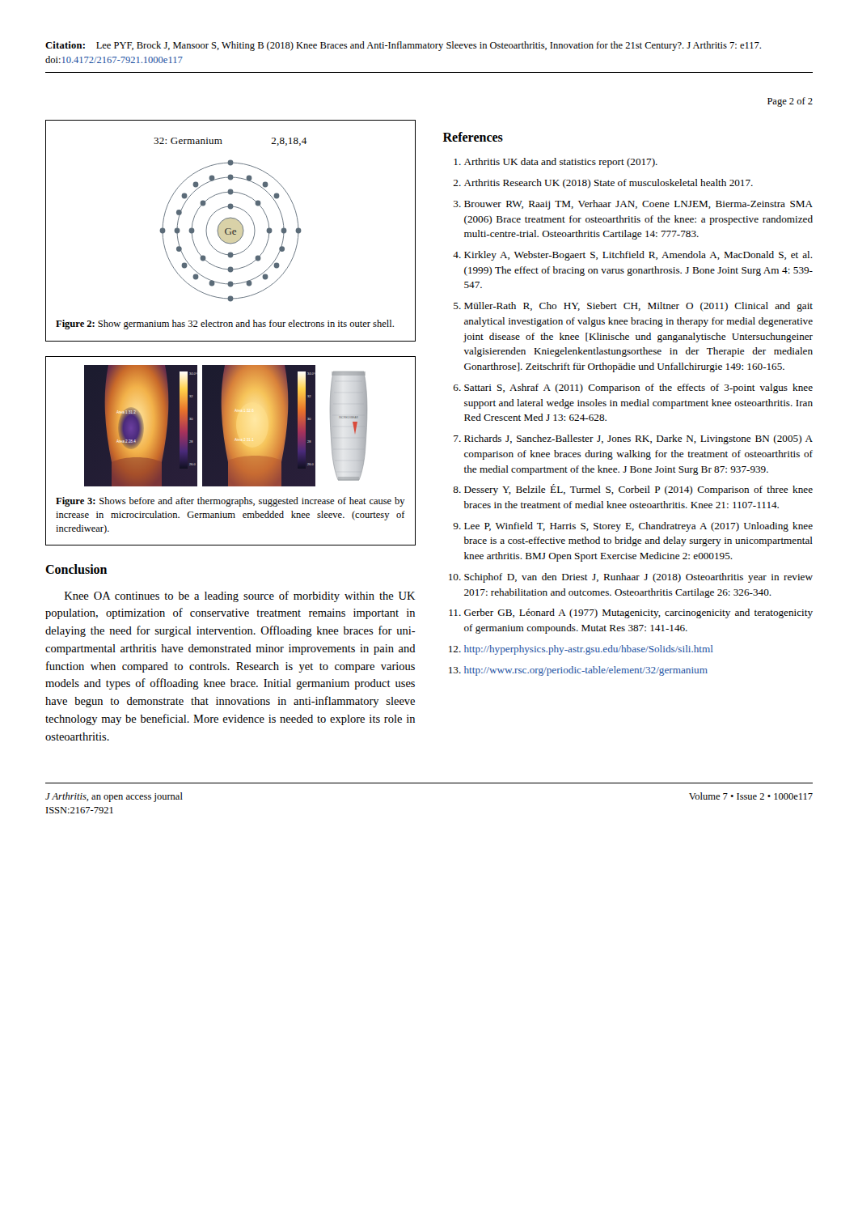Citation: Lee PYF, Brock J, Mansoor S, Whiting B (2018) Knee Braces and Anti-Inflammatory Sleeves in Osteoarthritis, Innovation for the 21st Century?. J Arthritis 7: e117. doi:10.4172/2167-7921.1000e117
Page 2 of 2
32: Germanium 2,8,18,4
Ge
Figure 2: Show germanium has 32 electron and has four electrons in its outer shell.
34.0°C 32 30 28 26.0 Area 1 31.2 Area 2 28.4
34.0°C 32 30 28 26.0 Area 1 32.6 Area 2 31.1
INCREDIWEAR
Figure 3: Shows before and after thermographs, suggested increase of heat cause by increase in microcirculation. Germanium embedded knee sleeve. (courtesy of incrediwear).
Conclusion
Knee OA continues to be a leading source of morbidity within the UK population, optimization of conservative treatment remains important in delaying the need for surgical intervention. Offloading knee braces for uni-compartmental arthritis have demonstrated minor improvements in pain and function when compared to controls. Research is yet to compare various models and types of offloading knee brace. Initial germanium product uses have begun to demonstrate that innovations in anti-inflammatory sleeve technology may be beneficial. More evidence is needed to explore its role in osteoarthritis.
References
Arthritis UK data and statistics report (2017).
Arthritis Research UK (2018) State of musculoskeletal health 2017.
Brouwer RW, Raaij TM, Verhaar JAN, Coene LNJEM, Bierma-Zeinstra SMA (2006) Brace treatment for osteoarthritis of the knee: a prospective randomized multi-centre-trial. Osteoarthritis Cartilage 14: 777-783.
Kirkley A, Webster-Bogaert S, Litchfield R, Amendola A, MacDonald S, et al. (1999) The effect of bracing on varus gonarthrosis. J Bone Joint Surg Am 4: 539-547.
Müller-Rath R, Cho HY, Siebert CH, Miltner O (2011) Clinical and gait analytical investigation of valgus knee bracing in therapy for medial degenerative joint disease of the knee [Klinische und ganganalytische Untersuchungeiner valgisierenden Kniegelenkentlastungsorthese in der Therapie der medialen Gonarthrose]. Zeitschrift für Orthopädie und Unfallchirurgie 149: 160-165.
Sattari S, Ashraf A (2011) Comparison of the effects of 3-point valgus knee support and lateral wedge insoles in medial compartment knee osteoarthritis. Iran Red Crescent Med J 13: 624-628.
Richards J, Sanchez-Ballester J, Jones RK, Darke N, Livingstone BN (2005) A comparison of knee braces during walking for the treatment of osteoarthritis of the medial compartment of the knee. J Bone Joint Surg Br 87: 937-939.
Dessery Y, Belzile ÉL, Turmel S, Corbeil P (2014) Comparison of three knee braces in the treatment of medial knee osteoarthritis. Knee 21: 1107-1114.
Lee P, Winfield T, Harris S, Storey E, Chandratreya A (2017) Unloading knee brace is a cost-effective method to bridge and delay surgery in unicompartmental knee arthritis. BMJ Open Sport Exercise Medicine 2: e000195.
Schiphof D, van den Driest J, Runhaar J (2018) Osteoarthritis year in review 2017: rehabilitation and outcomes. Osteoarthritis Cartilage 26: 326-340.
Gerber GB, Léonard A (1977) Mutagenicity, carcinogenicity and teratogenicity of germanium compounds. Mutat Res 387: 141-146.
http://hyperphysics.phy-astr.gsu.edu/hbase/Solids/sili.html
http://www.rsc.org/periodic-table/element/32/germanium
J Arthritis, an open access journal
ISSN:2167-7921
Volume 7 • Issue 2 • 1000e117